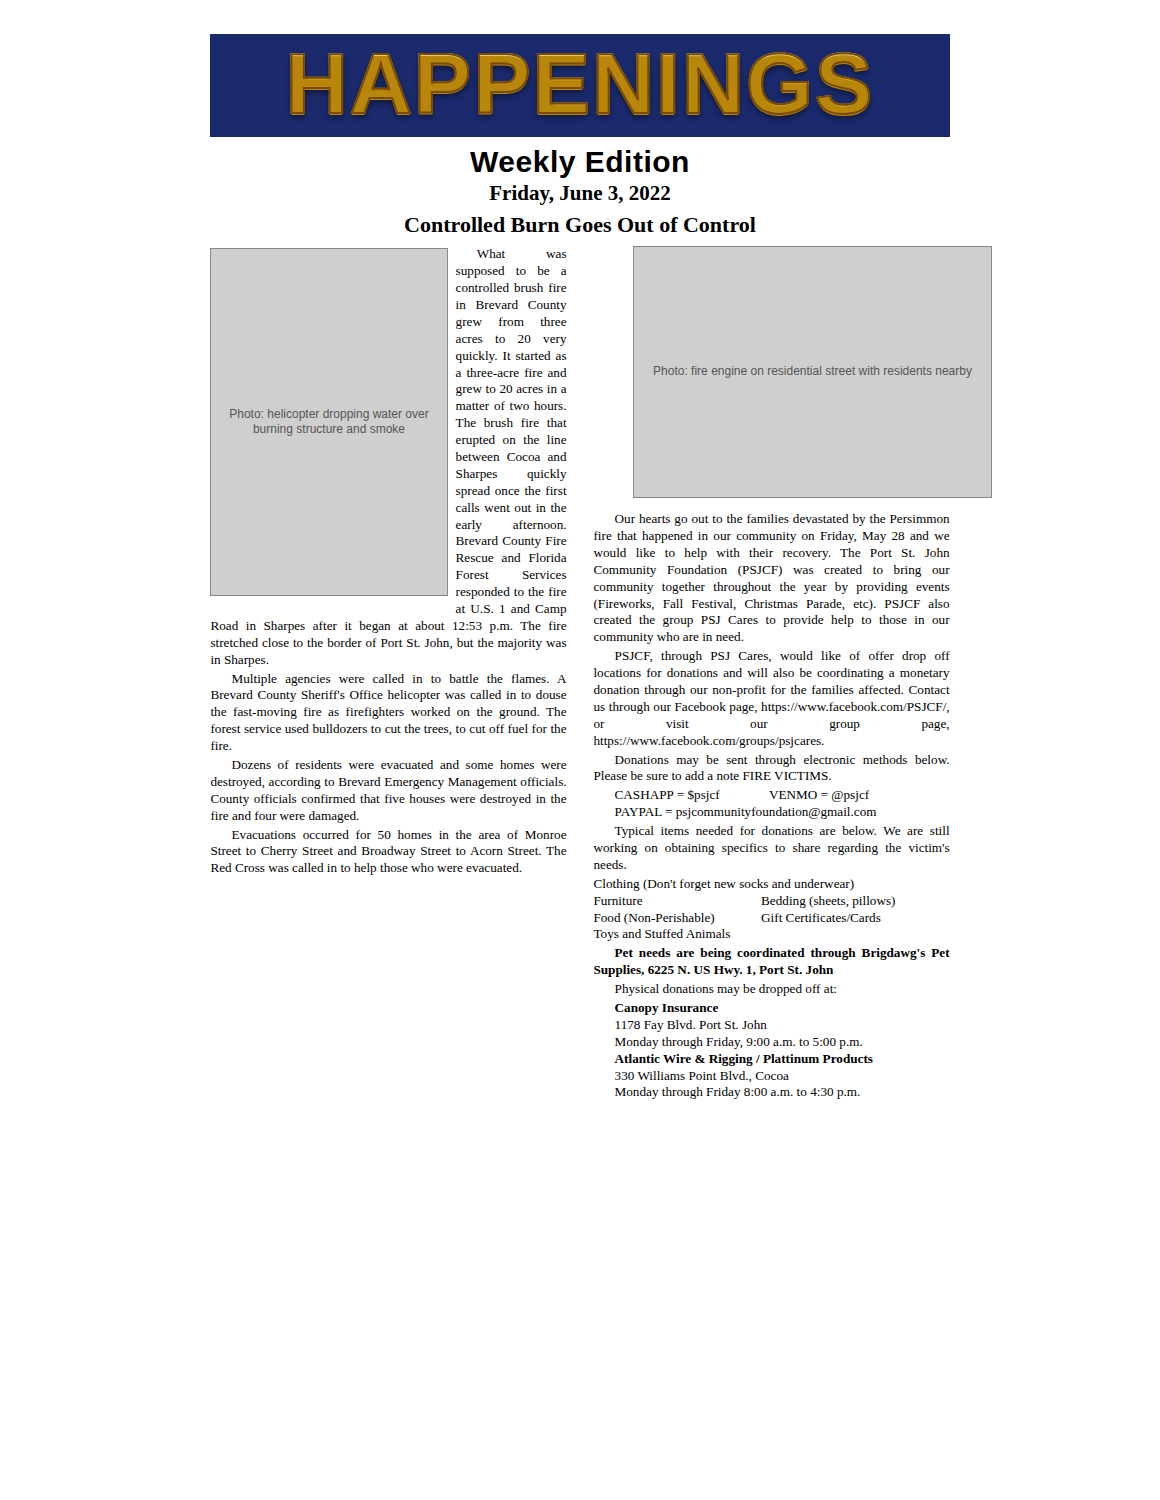HAPPENINGS
Weekly Edition
Friday, June 3, 2022
Controlled Burn Goes Out of Control
Photo: helicopter dropping water over burning structure and smoke
What was supposed to be a controlled brush fire in Brevard County grew from three acres to 20 very quickly. It started as a three-acre fire and grew to 20 acres in a matter of two hours. The brush fire that erupted on the line between Cocoa and Sharpes quickly spread once the first calls went out in the early afternoon. Brevard County Fire Rescue and Florida Forest Services responded to the fire at U.S. 1 and Camp Road in Sharpes after it began at about 12:53 p.m. The fire stretched close to the border of Port St. John, but the majority was in Sharpes.
Multiple agencies were called in to battle the flames. A Brevard County Sheriff's Office helicopter was called in to douse the fast-moving fire as firefighters worked on the ground. The forest service used bulldozers to cut the trees, to cut off fuel for the fire.
Dozens of residents were evacuated and some homes were destroyed, according to Brevard Emergency Management officials. County officials confirmed that five houses were destroyed in the fire and four were damaged.
Evacuations occurred for 50 homes in the area of Monroe Street to Cherry Street and Broadway Street to Acorn Street. The Red Cross was called in to help those who were evacuated.
Photo: fire engine on residential street with residents nearby
Our hearts go out to the families devastated by the Persimmon fire that happened in our community on Friday, May 28 and we would like to help with their recovery. The Port St. John Community Foundation (PSJCF) was created to bring our community together throughout the year by providing events (Fireworks, Fall Festival, Christmas Parade, etc). PSJCF also created the group PSJ Cares to provide help to those in our community who are in need.
PSJCF, through PSJ Cares, would like of offer drop off locations for donations and will also be coordinating a monetary donation through our non-profit for the families affected. Contact us through our Facebook page, https://www.facebook.com/PSJCF/, or visit our group page, https://www.facebook.com/groups/psjcares.
Donations may be sent through electronic methods below. Please be sure to add a note FIRE VICTIMS.
CASHAPP = $psjcf VENMO = @psjcf
PAYPAL = psjcommunityfoundation@gmail.com
Typical items needed for donations are below. We are still working on obtaining specifics to share regarding the victim's needs.
Clothing (Don't forget new socks and underwear)
Furniture Bedding (sheets, pillows)
Food (Non-Perishable) Gift Certificates/Cards
Toys and Stuffed Animals
Pet needs are being coordinated through Brigdawg's Pet Supplies, 6225 N. US Hwy. 1, Port St. John
Physical donations may be dropped off at:
Canopy Insurance
1178 Fay Blvd. Port St. John
Monday through Friday, 9:00 a.m. to 5:00 p.m.
Atlantic Wire & Rigging / Plattinum Products
330 Williams Point Blvd., Cocoa
Monday through Friday 8:00 a.m. to 4:30 p.m.